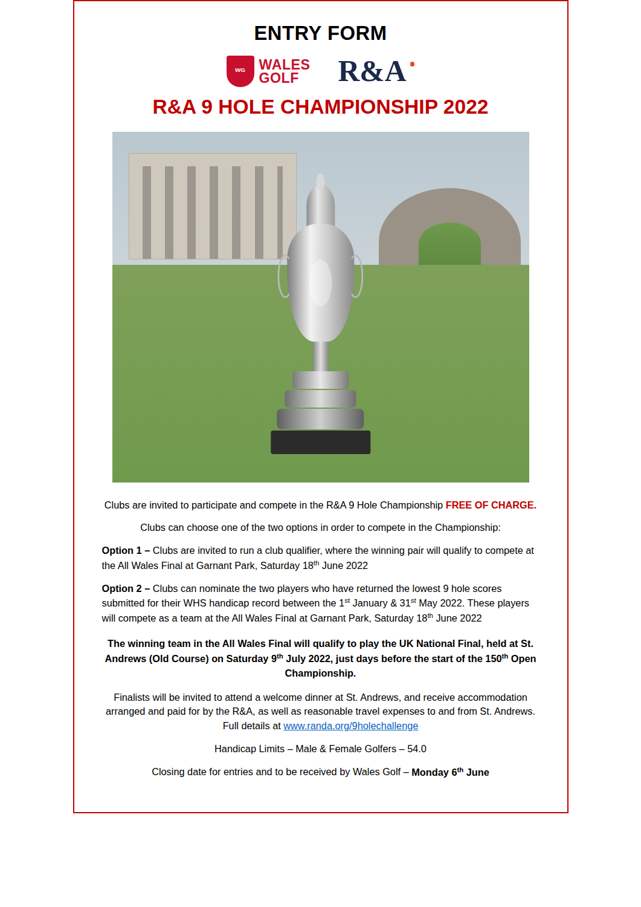ENTRY FORM
WG
WALES
GOLF
R&A
R&A 9 HOLE CHAMPIONSHIP 2022
Clubs are invited to participate and compete in the R&A 9 Hole Championship FREE OF CHARGE.
Clubs can choose one of the two options in order to compete in the Championship:
Option 1 – Clubs are invited to run a club qualifier, where the winning pair will qualify to compete at the All Wales Final at Garnant Park, Saturday 18th June 2022
Option 2 – Clubs can nominate the two players who have returned the lowest 9 hole scores submitted for their WHS handicap record between the 1st January & 31st May 2022. These players will compete as a team at the All Wales Final at Garnant Park, Saturday 18th June 2022
The winning team in the All Wales Final will qualify to play the UK National Final, held at St. Andrews (Old Course) on Saturday 9th July 2022, just days before the start of the 150th Open Championship.
Finalists will be invited to attend a welcome dinner at St. Andrews, and receive accommodation arranged and paid for by the R&A, as well as reasonable travel expenses to and from St. Andrews. Full details at www.randa.org/9holechallenge
Handicap Limits – Male & Female Golfers – 54.0
Closing date for entries and to be received by Wales Golf – Monday 6th June